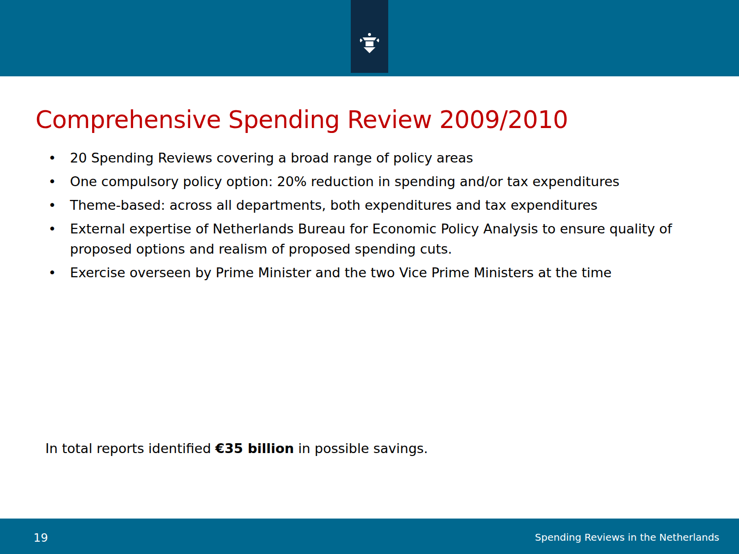Comprehensive Spending Review 2009/2010
20 Spending Reviews covering a broad range of policy areas
One compulsory policy option: 20% reduction in spending and/or tax expenditures
Theme-based: across all departments, both expenditures and tax expenditures
External expertise of Netherlands Bureau for Economic Policy Analysis to ensure quality of proposed options and realism of proposed spending cuts.
Exercise overseen by Prime Minister and the two Vice Prime Ministers at the time
In total reports identified €35 billion in possible savings.
19
Spending Reviews in the Netherlands